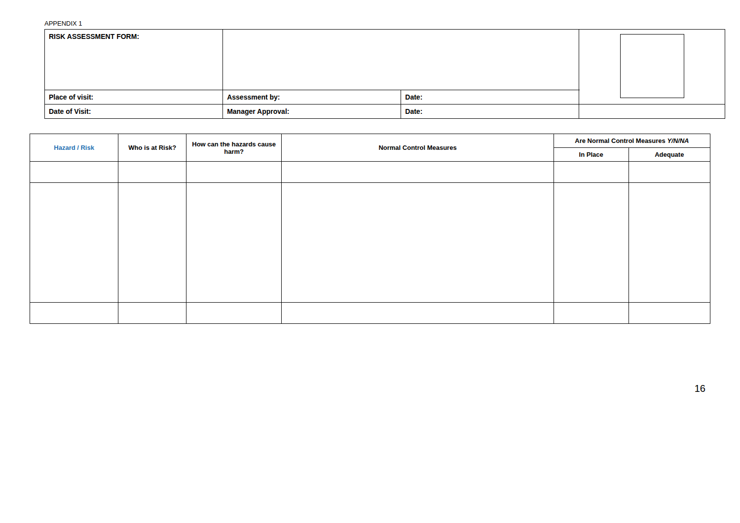APPENDIX 1
| RISK ASSESSMENT FORM: | | |
| Place of visit: | Assessment by: | Date: |
| Date of Visit: | Manager Approval: | Date: | |
| Hazard / Risk | Who is at Risk? | How can the hazards cause harm? | Normal Control Measures | Are Normal Control Measures Y/N/NA |
| --- | --- | --- | --- | --- |
| In Place | Adequate |
16